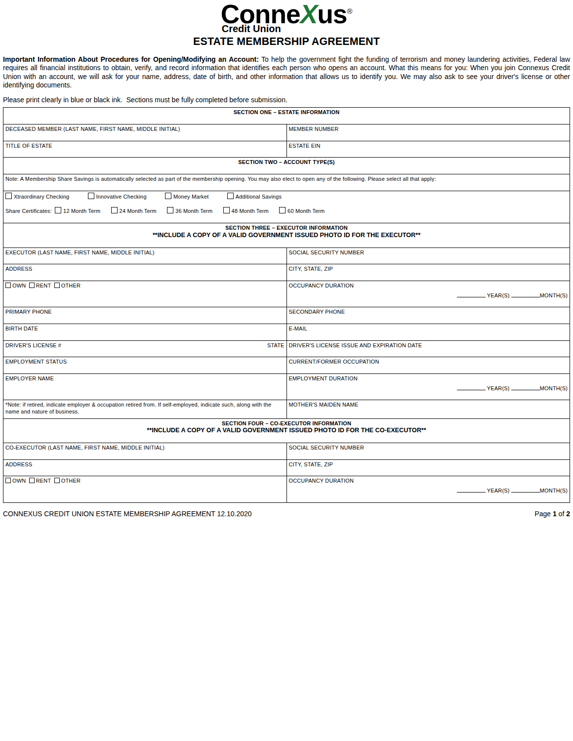ConneXus® Credit Union
ESTATE MEMBERSHIP AGREEMENT
Important Information About Procedures for Opening/Modifying an Account: To help the government fight the funding of terrorism and money laundering activities, Federal law requires all financial institutions to obtain, verify, and record information that identifies each person who opens an account. What this means for you: When you join Connexus Credit Union with an account, we will ask for your name, address, date of birth, and other information that allows us to identify you. We may also ask to see your driver's license or other identifying documents.
Please print clearly in blue or black ink. Sections must be fully completed before submission.
| SECTION ONE – ESTATE INFORMATION |
| DECEASED MEMBER (LAST NAME, FIRST NAME, MIDDLE INITIAL) | MEMBER NUMBER |
| TITLE OF ESTATE | ESTATE EIN |
| SECTION TWO – ACCOUNT TYPE(S) |
| Note: A Membership Share Savings is automatically selected as part of the membership opening. You may also elect to open any of the following. Please select all that apply: |
| Xtraordinary Checking Innovative Checking Money Market Additional Savings Share Certificates: 12 Month Term 24 Month Term 36 Month Term 48 Month Term 60 Month Term |
| SECTION THREE – EXECUTOR INFORMATION **INCLUDE A COPY OF A VALID GOVERNMENT ISSUED PHOTO ID FOR THE EXECUTOR** |
| EXECUTOR (LAST NAME, FIRST NAME, MIDDLE INITIAL) | SOCIAL SECURITY NUMBER |
| ADDRESS | CITY, STATE, ZIP |
| OWN RENT OTHER | OCCUPANCY DURATION YEAR(S) MONTH(S) |
| PRIMARY PHONE | SECONDARY PHONE |
| BIRTH DATE | E-MAIL |
| DRIVER'S LICENSE # STATE | DRIVER'S LICENSE ISSUE AND EXPIRATION DATE |
| EMPLOYMENT STATUS | CURRENT/FORMER OCCUPATION |
| EMPLOYER NAME | EMPLOYMENT DURATION YEAR(S) MONTH(S) |
| *Note: if retired, indicate employer & occupation retired from. If self-employed, indicate such, along with the name and nature of business. | MOTHER'S MAIDEN NAME |
| SECTION FOUR – CO-EXECUTOR INFORMATION **INCLUDE A COPY OF A VALID GOVERNMENT ISSUED PHOTO ID FOR THE CO-EXECUTOR** |
| CO-EXECUTOR (LAST NAME, FIRST NAME, MIDDLE INITIAL) | SOCIAL SECURITY NUMBER |
| ADDRESS | CITY, STATE, ZIP |
| OWN RENT OTHER | OCCUPANCY DURATION YEAR(S) MONTH(S) |
CONNEXUS CREDIT UNION ESTATE MEMBERSHIP AGREEMENT 12.10.2020
Page 1 of 2